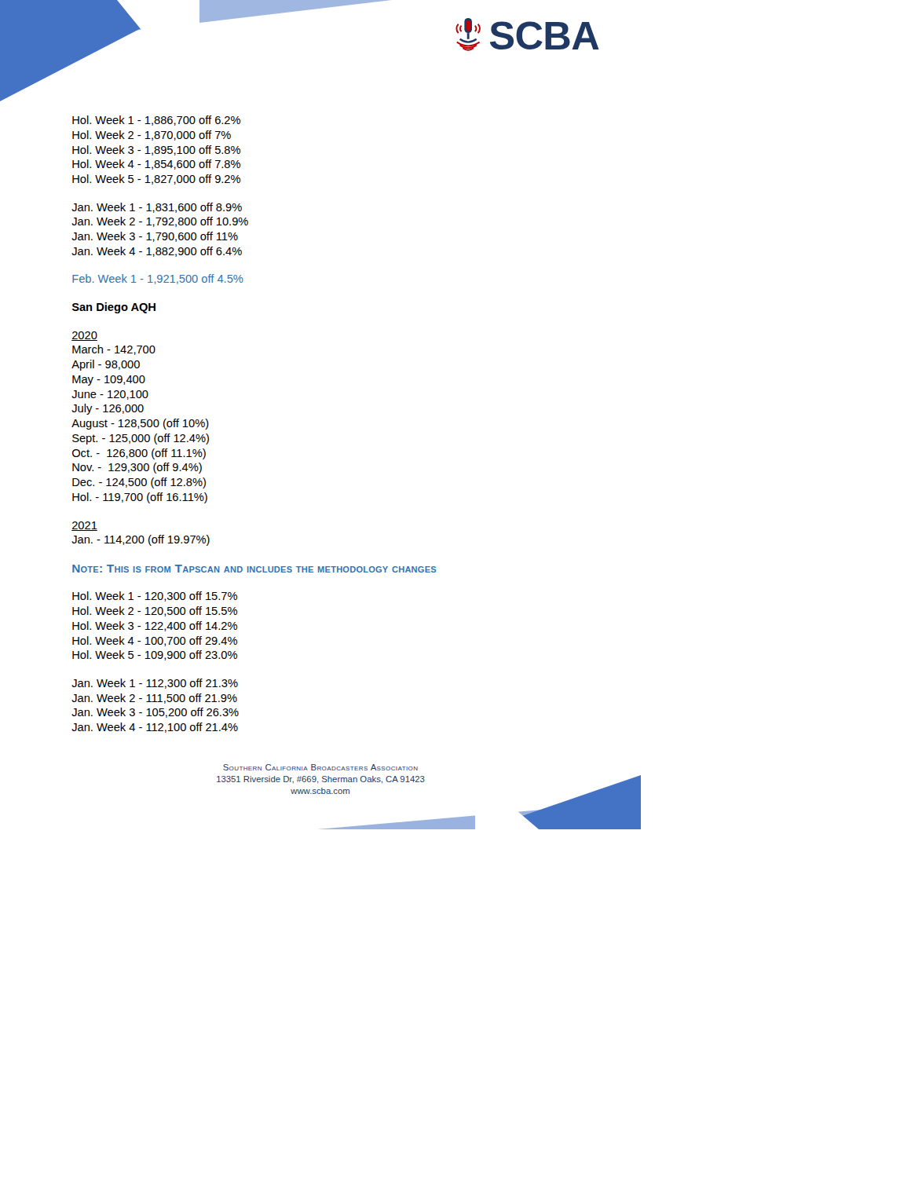SCBA
Hol. Week 1 - 1,886,700 off 6.2%
Hol. Week 2 - 1,870,000 off 7%
Hol. Week 3 - 1,895,100 off 5.8%
Hol. Week 4 - 1,854,600 off 7.8%
Hol. Week 5 - 1,827,000 off 9.2%
Jan. Week 1 - 1,831,600 off 8.9%
Jan. Week 2 - 1,792,800 off 10.9%
Jan. Week 3 - 1,790,600 off 11%
Jan. Week 4 - 1,882,900 off 6.4%
Feb. Week 1 - 1,921,500 off 4.5%
San Diego AQH
2020
March - 142,700
April - 98,000
May - 109,400
June - 120,100
July - 126,000
August - 128,500 (off 10%)
Sept. - 125,000 (off 12.4%)
Oct. - 126,800 (off 11.1%)
Nov. - 129,300 (off 9.4%)
Dec. - 124,500 (off 12.8%)
Hol. - 119,700 (off 16.11%)
2021
Jan. - 114,200 (off 19.97%)
Note: This is from Tapscan and includes the methodology changes
Hol. Week 1 - 120,300 off 15.7%
Hol. Week 2 - 120,500 off 15.5%
Hol. Week 3 - 122,400 off 14.2%
Hol. Week 4 - 100,700 off 29.4%
Hol. Week 5 - 109,900 off 23.0%
Jan. Week 1 - 112,300 off 21.3%
Jan. Week 2 - 111,500 off 21.9%
Jan. Week 3 - 105,200 off 26.3%
Jan. Week 4 - 112,100 off 21.4%
Southern California Broadcasters Association
13351 Riverside Dr, #669, Sherman Oaks, CA 91423
www.scba.com